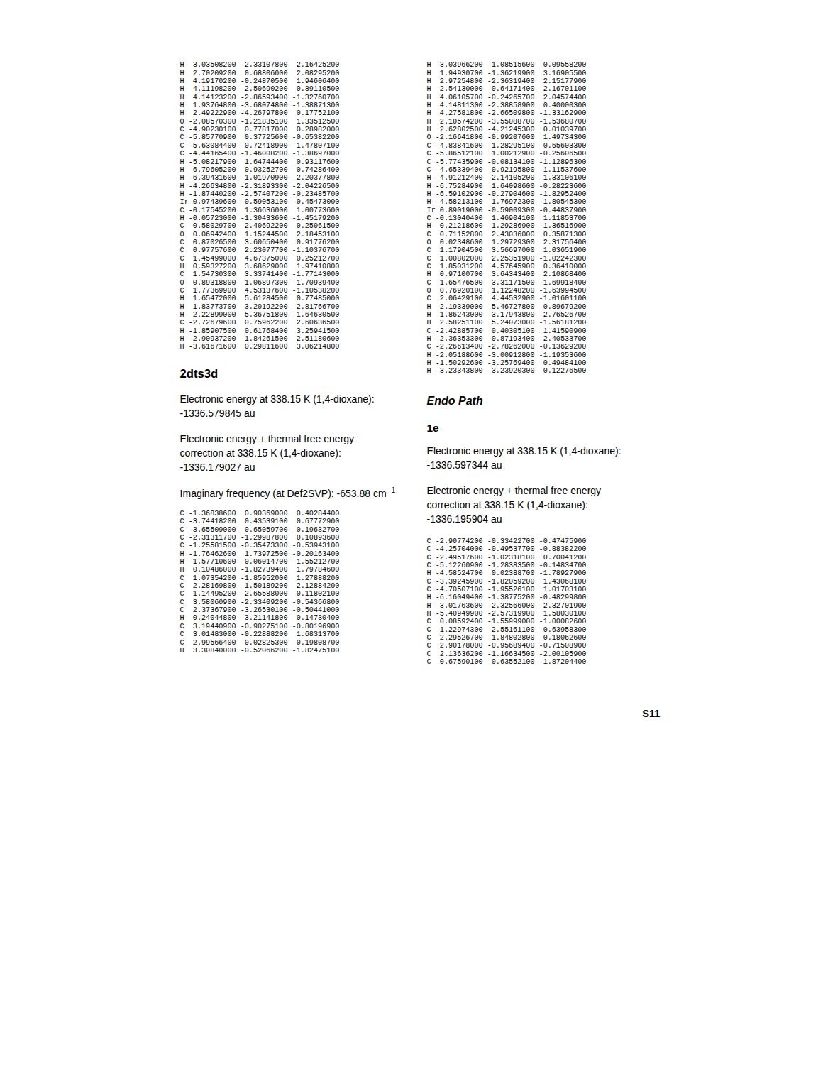H  3.03508200 -2.33107800  2.16425200
H  2.70209200  0.68806000  2.08295200
H  4.19170200 -0.24870500  1.94606400
H  4.11198200 -2.50690200  0.39110500
H  4.14123200 -2.86593400 -1.32760700
H  1.93764800 -3.68074800 -1.38871300
H  2.49222900 -4.26797800  0.17752100
O -2.08570300 -1.21835100  1.33512500
C -4.90230100  0.77817000  0.28982000
C -5.85770900  0.37725600 -0.65382200
C -5.63084400 -0.72418900 -1.47807100
C -4.44165400 -1.46008200 -1.38697000
H -5.08217900  1.64744400  0.93117600
H -6.79605200  0.93252700 -0.74286400
H -6.39431600 -1.01970900 -2.20377800
H -4.26634800 -2.31893300 -2.04226500
H -1.87440200 -2.57407200 -0.23485700
Ir 0.97439600 -0.59053100 -0.45473000
C -0.17545200  1.36636000  1.00773600
H -0.05723000 -1.30433600 -1.45179200
C  0.58029700  2.40692200  0.25061500
O  0.06942400  1.15244500  2.18453100
C  0.87026500  3.60650400  0.91776200
C  0.97757600  2.23077700 -1.10376700
C  1.45499000  4.67375000  0.25212700
H  0.59327200  3.68629000  1.97410800
C  1.54730300  3.33741400 -1.77143000
O  0.89318800  1.06897300 -1.70939400
C  1.77369900  4.53137600 -1.10538200
H  1.65472000  5.61284500  0.77485000
H  1.83773700  3.20192200 -2.81766700
H  2.22899000  5.36751800 -1.64630500
C -2.72679600  0.75962200  2.60636500
H -1.85907500  0.61768400  3.25941500
H -2.90937200  1.84261500  2.51180600
H -3.61671600  0.29811600  3.06214800
2dts3d
Electronic energy at 338.15 K (1,4-dioxane): -1336.579845 au
Electronic energy + thermal free energy correction at 338.15 K (1,4-dioxane): -1336.179027 au
Imaginary frequency (at Def2SVP): -653.88 cm -1
C -1.36838600  0.90369000  0.40284400
C -3.74418200  0.43539100  0.67772900
C -3.65509000 -0.65059700 -0.19632700
C -2.31311700 -1.29987800  0.10893600
C -1.25581500 -0.35473300 -0.53943100
H -1.76462600  1.73972500 -0.20163400
H -1.57710600 -0.06014700 -1.55212700
H  0.10486000 -1.82739400  1.79784600
C  1.07354200 -1.85952000  1.27888200
C  2.28169800 -1.50189200  2.12884200
C  1.14495200 -2.65588000  0.11802100
C  3.58060900 -2.33409200 -0.54366800
C  2.37367900 -3.26530100 -0.50441000
H  0.24044800 -3.21141800 -0.14730400
C  3.19440900 -0.90275100 -0.80196900
C  3.01483000 -0.22888200  1.68313700
C  2.99566400  0.02825300  0.19808700
H  3.30840000 -0.52066200 -1.82475100
H  3.03966200  1.08515600 -0.09558200
H  1.94930700 -1.36219900  3.16905500
H  2.97254800 -2.36319400  2.15177900
H  2.54130000  0.64171400  2.16701100
H  4.06105700 -0.24265700  2.04574400
H  4.14811300 -2.38858900  0.40000300
H  4.27581800 -2.66509800 -1.33162900
H  2.10574200 -3.55088700 -1.53680700
H  2.62802500 -4.21245300  0.01039700
O -2.16641800 -0.99207600  1.49734300
C -4.83841600  1.28295100  0.65603300
C -5.86512100  1.00212900 -0.25606500
C -5.77435900 -0.08134100 -1.12896300
C -4.65339400 -0.92195800 -1.11537600
H -4.91212400  2.14105200  1.33106100
H -6.75284900  1.64098600 -0.28223600
H -6.59102900 -0.27904600 -1.82952400
H -4.58213100 -1.76972300 -1.80545300
Ir 0.89019000 -0.59009300 -0.44837900
C -0.13040400  1.46904100  1.11853700
H -0.21218600 -1.29286900 -1.36516900
C  0.71152800  2.43036000  0.35871300
O  0.02348600  1.29729300  2.31756400
C  1.17904500  3.56697000  1.03651900
C  1.00802000  2.25351900 -1.02242300
C  1.85031200  4.57645900  0.36410000
H  0.97100700  3.64343400  2.10868400
C  1.65476500  3.31171500 -1.69918400
O  0.76920100  1.12248200 -1.63994500
C  2.06429100  4.44532900 -1.01601100
H  2.19339000  5.46727800  0.89679200
H  1.86243000  3.17943800 -2.76526700
H  2.58251100  5.24073000 -1.56181200
C -2.42885700  0.40305100  1.41590900
H -2.36353300  0.87193400  2.40533700
C -2.26613400 -2.78262000 -0.13629200
H -2.05188600 -3.00912800 -1.19353600
H -1.50292600 -3.25769400  0.49484100
H -3.23343800 -3.23920300  0.12276500
Endo Path
1e
Electronic energy at 338.15 K (1,4-dioxane): -1336.597344 au
Electronic energy + thermal free energy correction at 338.15 K (1,4-dioxane): -1336.195904 au
C -2.90774200 -0.33422700 -0.47475900
C -4.25704000 -0.49537700 -0.88382200
C -2.49517600 -1.02318100  0.70041200
C -5.12260900 -1.28383500 -0.14834700
H -4.58524700  0.02388700 -1.78927900
C -3.39245900 -1.82059200  1.43068100
C -4.70507100 -1.95526100  1.01703100
H -6.16049400 -1.38775200 -0.48299800
H -3.01763600 -2.32566000  2.32701900
H -5.40949900 -2.57319900  1.58030100
C  0.08592400 -1.55999000 -1.00082600
C  1.22974300 -2.55161100 -0.63958300
C  2.29526700 -1.84802800  0.18062600
C  2.90178000 -0.95689400 -0.71508900
C  2.13636200 -1.16634500 -2.00105900
C  0.67590100 -0.63552100 -1.87204400
S11